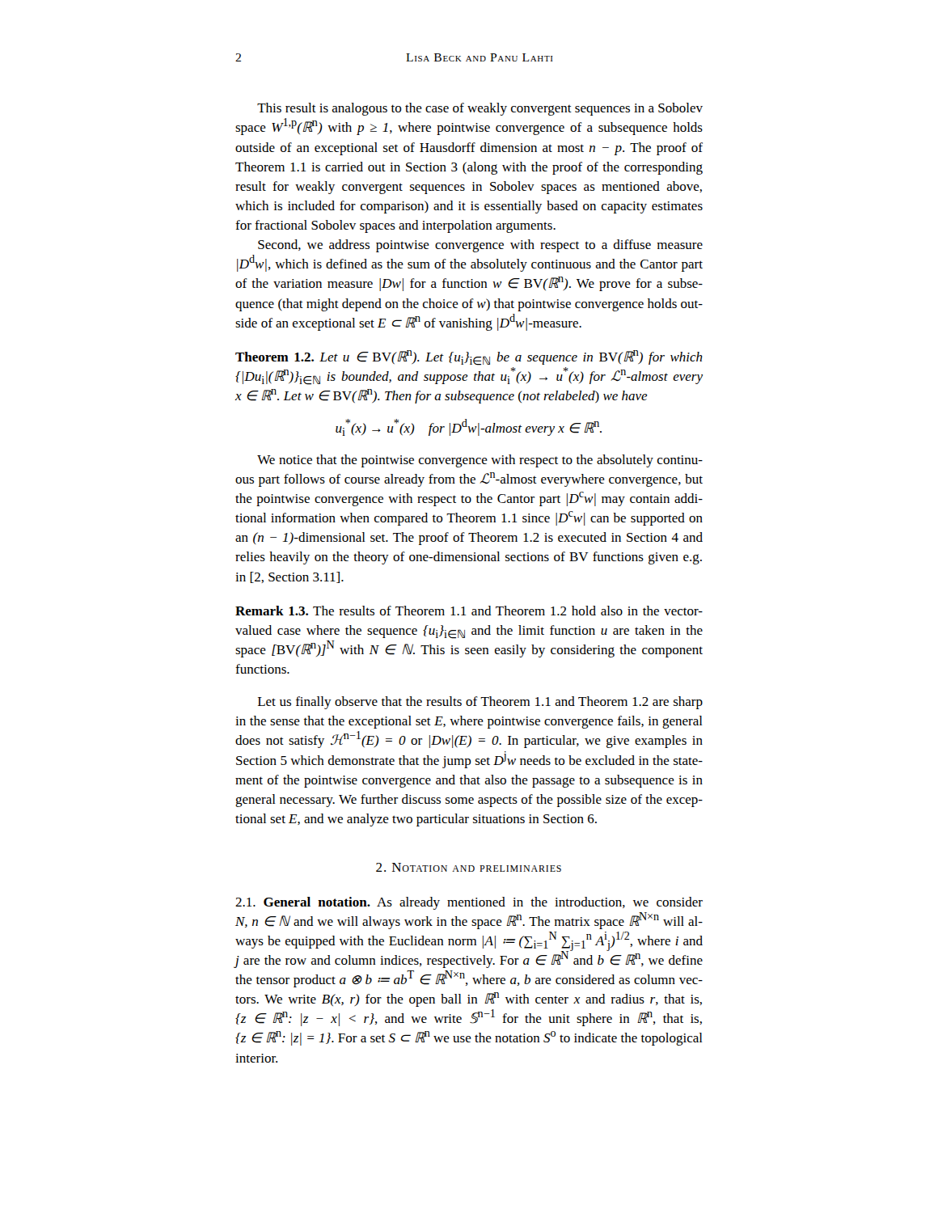2 Lisa Beck and Panu Lahti
This result is analogous to the case of weakly convergent sequences in a Sobolev space W1,p(ℝn) with p ≥ 1, where pointwise convergence of a subsequence holds outside of an exceptional set of Hausdorff dimension at most n − p. The proof of Theorem 1.1 is carried out in Section 3 (along with the proof of the corresponding result for weakly convergent sequences in Sobolev spaces as mentioned above, which is included for comparison) and it is essentially based on capacity estimates for fractional Sobolev spaces and interpolation arguments.
Second, we address pointwise convergence with respect to a diffuse measure |Ddw|, which is defined as the sum of the absolutely continuous and the Cantor part of the variation measure |Dw| for a function w ∈ BV(ℝn). We prove for a subsequence (that might depend on the choice of w) that pointwise convergence holds outside of an exceptional set E ⊂ ℝn of vanishing |Ddw|-measure.
Theorem 1.2. Let u ∈ BV(ℝn). Let {ui}i∈ℕ be a sequence in BV(ℝn) for which {|Dui|(ℝn)}i∈ℕ is bounded, and suppose that ui*(x) → u*(x) for ℒn-almost every x ∈ ℝn. Let w ∈ BV(ℝn). Then for a subsequence (not relabeled) we have
ui*(x) → u*(x) for |Ddw|-almost every x ∈ ℝn.
We notice that the pointwise convergence with respect to the absolutely continuous part follows of course already from the ℒn-almost everywhere convergence, but the pointwise convergence with respect to the Cantor part |Dcw| may contain additional information when compared to Theorem 1.1 since |Dcw| can be supported on an (n − 1)-dimensional set. The proof of Theorem 1.2 is executed in Section 4 and relies heavily on the theory of one-dimensional sections of BV functions given e.g. in [2, Section 3.11].
Remark 1.3. The results of Theorem 1.1 and Theorem 1.2 hold also in the vector-valued case where the sequence {ui}i∈ℕ and the limit function u are taken in the space [BV(ℝn)]N with N ∈ ℕ. This is seen easily by considering the component functions.
Let us finally observe that the results of Theorem 1.1 and Theorem 1.2 are sharp in the sense that the exceptional set E, where pointwise convergence fails, in general does not satisfy ℋn−1(E) = 0 or |Dw|(E) = 0. In particular, we give examples in Section 5 which demonstrate that the jump set Djw needs to be excluded in the statement of the pointwise convergence and that also the passage to a subsequence is in general necessary. We further discuss some aspects of the possible size of the exceptional set E, and we analyze two particular situations in Section 6.
2. Notation and preliminaries
2.1. General notation.
As already mentioned in the introduction, we consider N, n ∈ ℕ and we will always work in the space ℝn. The matrix space ℝN×n will always be equipped with the Euclidean norm |A| ≔ (∑i=1N ∑j=1n Aij)1/2, where i and j are the row and column indices, respectively. For a ∈ ℝN and b ∈ ℝn, we define the tensor product a ⊗ b ≔ abT ∈ ℝN×n, where a, b are considered as column vectors. We write B(x, r) for the open ball in ℝn with center x and radius r, that is, {z ∈ ℝn: |z − x| < r}, and we write 𝕊n−1 for the unit sphere in ℝn, that is, {z ∈ ℝn: |z| = 1}. For a set S ⊂ ℝn we use the notation So to indicate the topological interior.